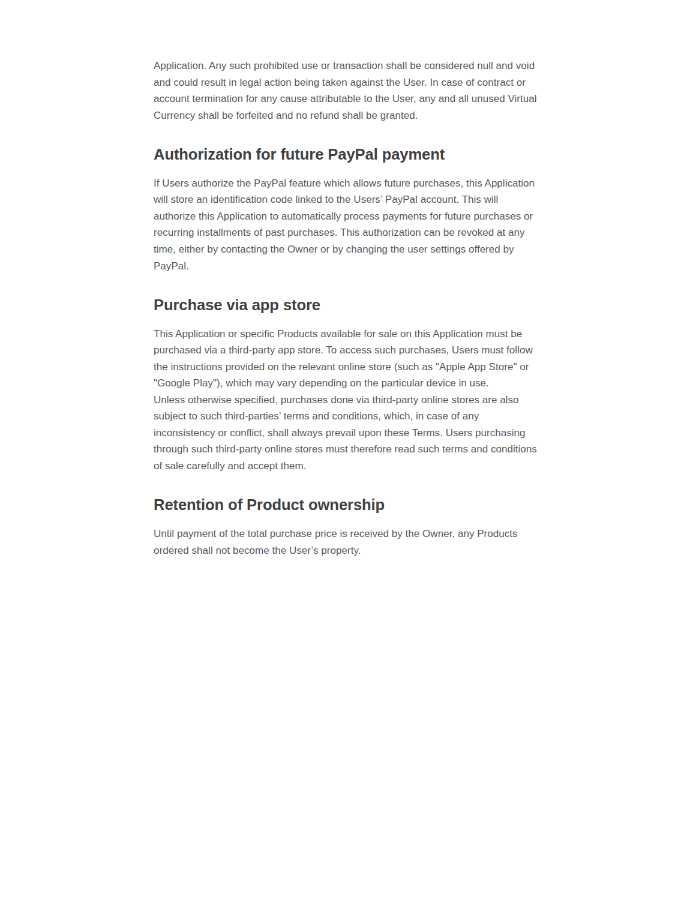Application. Any such prohibited use or transaction shall be considered null and void and could result in legal action being taken against the User. In case of contract or account termination for any cause attributable to the User, any and all unused Virtual Currency shall be forfeited and no refund shall be granted.
Authorization for future PayPal payment
If Users authorize the PayPal feature which allows future purchases, this Application will store an identification code linked to the Users’ PayPal account. This will authorize this Application to automatically process payments for future purchases or recurring installments of past purchases. This authorization can be revoked at any time, either by contacting the Owner or by changing the user settings offered by PayPal.
Purchase via app store
This Application or specific Products available for sale on this Application must be purchased via a third-party app store. To access such purchases, Users must follow the instructions provided on the relevant online store (such as "Apple App Store" or "Google Play"), which may vary depending on the particular device in use.
Unless otherwise specified, purchases done via third-party online stores are also subject to such third-parties’ terms and conditions, which, in case of any inconsistency or conflict, shall always prevail upon these Terms. Users purchasing through such third-party online stores must therefore read such terms and conditions of sale carefully and accept them.
Retention of Product ownership
Until payment of the total purchase price is received by the Owner, any Products ordered shall not become the User’s property.